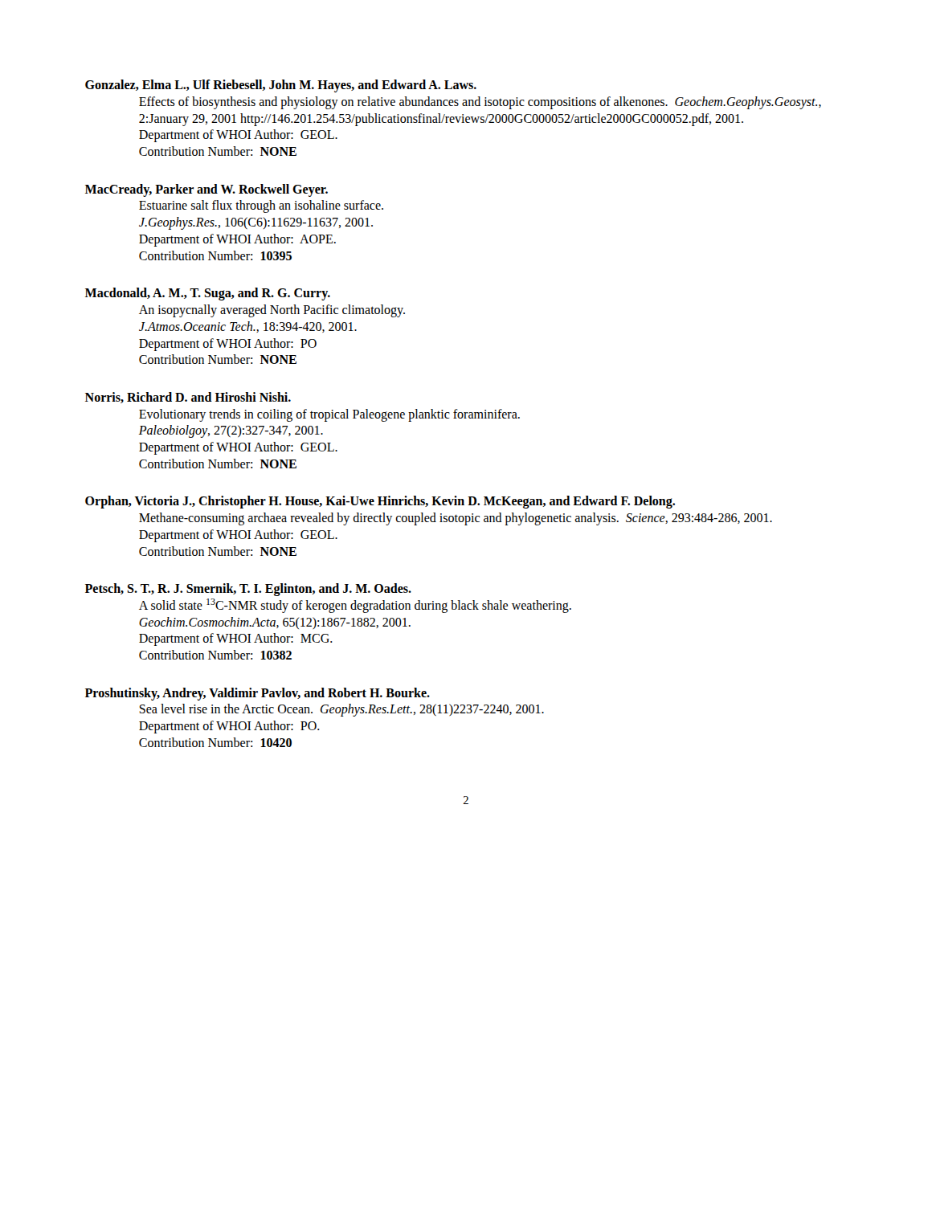Gonzalez, Elma L., Ulf Riebesell, John M. Hayes, and Edward A. Laws.
Effects of biosynthesis and physiology on relative abundances and isotopic compositions of alkenones. Geochem.Geophys.Geosyst., 2:January 29, 2001 http://146.201.254.53/publicationsfinal/reviews/2000GC000052/article2000GC000052.pdf, 2001.
Department of WHOI Author: GEOL.
Contribution Number: NONE
MacCready, Parker and W. Rockwell Geyer.
Estuarine salt flux through an isohaline surface.
J.Geophys.Res., 106(C6):11629-11637, 2001.
Department of WHOI Author: AOPE.
Contribution Number: 10395
Macdonald, A. M., T. Suga, and R. G. Curry.
An isopycnally averaged North Pacific climatology.
J.Atmos.Oceanic Tech., 18:394-420, 2001.
Department of WHOI Author: PO
Contribution Number: NONE
Norris, Richard D. and Hiroshi Nishi.
Evolutionary trends in coiling of tropical Paleogene planktic foraminifera.
Paleobiolgoy, 27(2):327-347, 2001.
Department of WHOI Author: GEOL.
Contribution Number: NONE
Orphan, Victoria J., Christopher H. House, Kai-Uwe Hinrichs, Kevin D. McKeegan, and Edward F. Delong.
Methane-consuming archaea revealed by directly coupled isotopic and phylogenetic analysis. Science, 293:484-286, 2001.
Department of WHOI Author: GEOL.
Contribution Number: NONE
Petsch, S. T., R. J. Smernik, T. I. Eglinton, and J. M. Oades.
A solid state 13C-NMR study of kerogen degradation during black shale weathering.
Geochim.Cosmochim.Acta, 65(12):1867-1882, 2001.
Department of WHOI Author: MCG.
Contribution Number: 10382
Proshutinsky, Andrey, Valdimir Pavlov, and Robert H. Bourke.
Sea level rise in the Arctic Ocean. Geophys.Res.Lett., 28(11)2237-2240, 2001.
Department of WHOI Author: PO.
Contribution Number: 10420
2